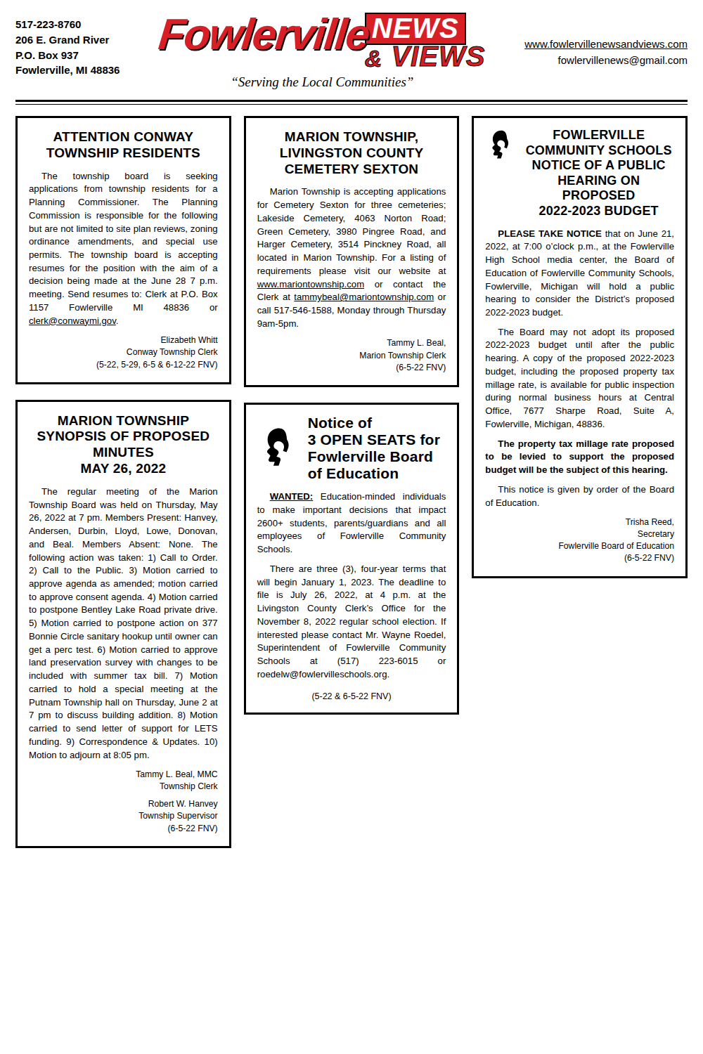517-223-8760
206 E. Grand River
P.O. Box 937
Fowlerville, MI 48836
Fowlerville NEWS& VIEWS
“Serving the Local Communities”
www.fowlervillenewsandviews.com
fowlervillenews@gmail.com
ATTENTION CONWAY
TOWNSHIP RESIDENTS
The township board is seeking applications from township residents for a Planning Commissioner. The Planning Commission is responsible for the following but are not limited to site plan reviews, zoning ordinance amendments, and special use permits. The township board is accepting resumes for the position with the aim of a decision being made at the June 28 7 p.m. meeting. Send resumes to: Clerk at P.O. Box 1157 Fowlerville MI 48836 or clerk@conwaymi.gov.
Elizabeth Whitt
Conway Township Clerk
(5-22, 5-29, 6-5 & 6-12-22 FNV)
MARION TOWNSHIP
SYNOPSIS OF PROPOSED
MINUTES
MAY 26, 2022
The regular meeting of the Marion Township Board was held on Thursday, May 26, 2022 at 7 pm. Members Present: Hanvey, Andersen, Durbin, Lloyd, Lowe, Donovan, and Beal. Members Absent: None. The following action was taken: 1) Call to Order. 2) Call to the Public. 3) Motion carried to approve agenda as amended; motion carried to approve consent agenda. 4) Motion carried to postpone Bentley Lake Road private drive. 5) Motion carried to postpone action on 377 Bonnie Circle sanitary hookup until owner can get a perc test. 6) Motion carried to approve land preservation survey with changes to be included with summer tax bill. 7) Motion carried to hold a special meeting at the Putnam Township hall on Thursday, June 2 at 7 pm to discuss building addition. 8) Motion carried to send letter of support for LETS funding. 9) Correspondence & Updates. 10) Motion to adjourn at 8:05 pm.
Tammy L. Beal, MMC
Township Clerk
Robert W. Hanvey
Township Supervisor
(6-5-22 FNV)
MARION TOWNSHIP,
LIVINGSTON COUNTY
CEMETERY SEXTON
Marion Township is accepting applications for Cemetery Sexton for three cemeteries; Lakeside Cemetery, 4063 Norton Road; Green Cemetery, 3980 Pingree Road, and Harger Cemetery, 3514 Pinckney Road, all located in Marion Township. For a listing of requirements please visit our website at www.mariontownship.com or contact the Clerk at tammybeal@mariontownship.com or call 517-546-1588, Monday through Thursday 9am-5pm.
Tammy L. Beal,
Marion Township Clerk
(6-5-22 FNV)
Notice of
3 OPEN SEATS for
Fowlerville Board
of Education
WANTED: Education-minded individuals to make important decisions that impact 2600+ students, parents/guardians and all employees of Fowlerville Community Schools.
There are three (3), four-year terms that will begin January 1, 2023. The deadline to file is July 26, 2022, at 4 p.m. at the Livingston County Clerk’s Office for the November 8, 2022 regular school election. If interested please contact Mr. Wayne Roedel, Superintendent of Fowlerville Community Schools at (517) 223-6015 or roedelw@fowlervilleschools.org.
(5-22 & 6-5-22 FNV)
FOWLERVILLE
COMMUNITY SCHOOLS
NOTICE OF A PUBLIC
HEARING ON PROPOSED
2022-2023 BUDGET
PLEASE TAKE NOTICE that on June 21, 2022, at 7:00 o’clock p.m., at the Fowlerville High School media center, the Board of Education of Fowlerville Community Schools, Fowlerville, Michigan will hold a public hearing to consider the District’s proposed 2022-2023 budget.
The Board may not adopt its proposed 2022-2023 budget until after the public hearing. A copy of the proposed 2022-2023 budget, including the proposed property tax millage rate, is available for public inspection during normal business hours at Central Office, 7677 Sharpe Road, Suite A, Fowlerville, Michigan, 48836.
The property tax millage rate proposed to be levied to support the proposed budget will be the subject of this hearing.
This notice is given by order of the Board of Education.
Trisha Reed,
Secretary
Fowlerville Board of Education
(6-5-22 FNV)